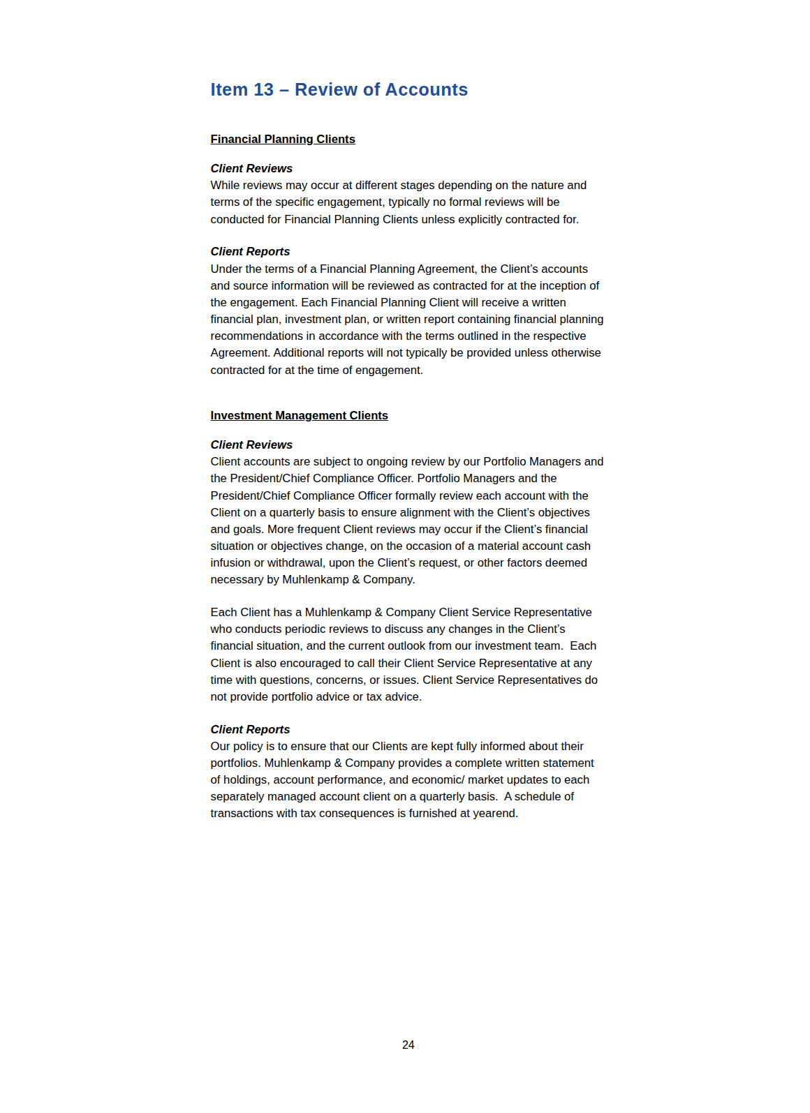Item 13 – Review of Accounts
Financial Planning Clients
Client Reviews
While reviews may occur at different stages depending on the nature and terms of the specific engagement, typically no formal reviews will be conducted for Financial Planning Clients unless explicitly contracted for.
Client Reports
Under the terms of a Financial Planning Agreement, the Client’s accounts and source information will be reviewed as contracted for at the inception of the engagement. Each Financial Planning Client will receive a written financial plan, investment plan, or written report containing financial planning recommendations in accordance with the terms outlined in the respective Agreement. Additional reports will not typically be provided unless otherwise contracted for at the time of engagement.
Investment Management Clients
Client Reviews
Client accounts are subject to ongoing review by our Portfolio Managers and the President/Chief Compliance Officer. Portfolio Managers and the President/Chief Compliance Officer formally review each account with the Client on a quarterly basis to ensure alignment with the Client’s objectives and goals. More frequent Client reviews may occur if the Client’s financial situation or objectives change, on the occasion of a material account cash infusion or withdrawal, upon the Client’s request, or other factors deemed necessary by Muhlenkamp & Company.
Each Client has a Muhlenkamp & Company Client Service Representative who conducts periodic reviews to discuss any changes in the Client’s financial situation, and the current outlook from our investment team. Each Client is also encouraged to call their Client Service Representative at any time with questions, concerns, or issues. Client Service Representatives do not provide portfolio advice or tax advice.
Client Reports
Our policy is to ensure that our Clients are kept fully informed about their portfolios. Muhlenkamp & Company provides a complete written statement of holdings, account performance, and economic/ market updates to each separately managed account client on a quarterly basis. A schedule of transactions with tax consequences is furnished at yearend.
24